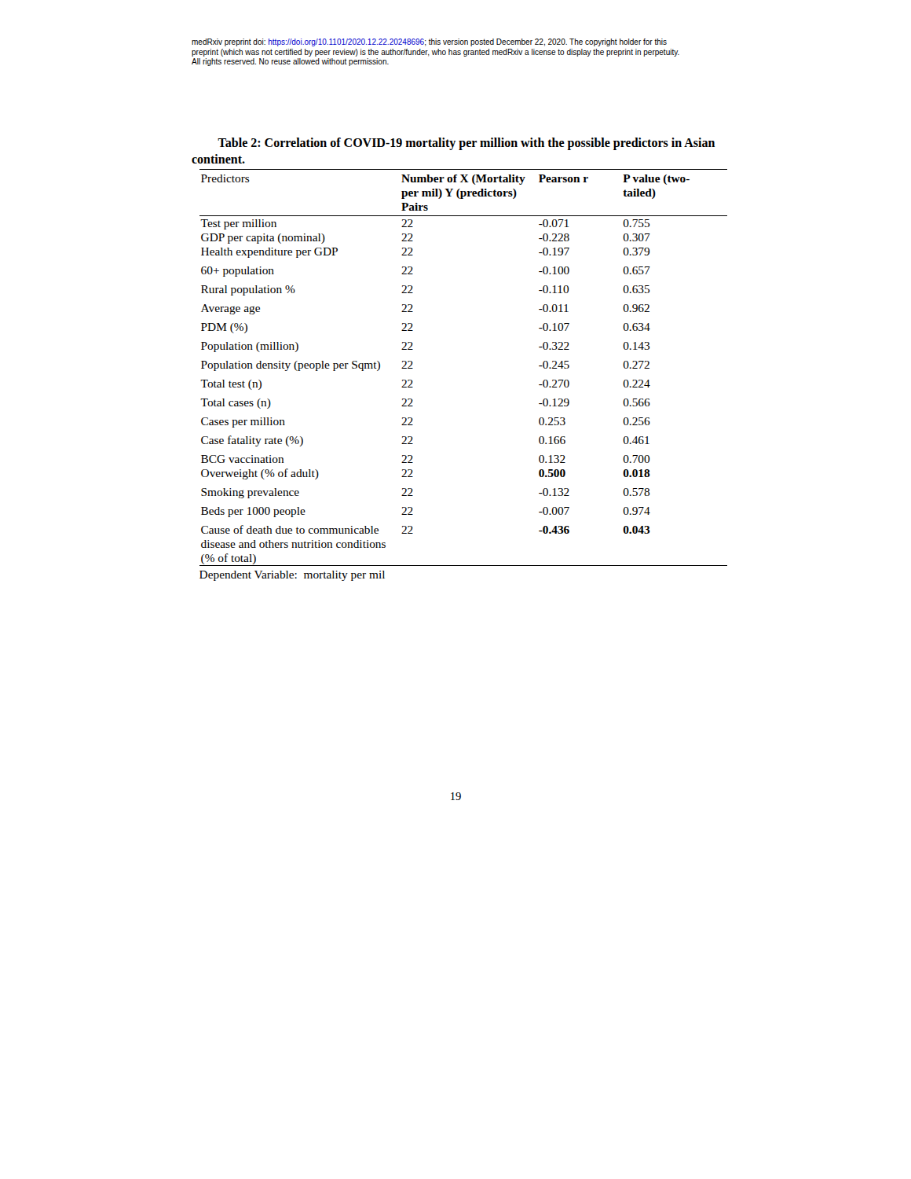medRxiv preprint doi: https://doi.org/10.1101/2020.12.22.20248696; this version posted December 22, 2020. The copyright holder for this
preprint (which was not certified by peer review) is the author/funder, who has granted medRxiv a license to display the preprint in perpetuity.
All rights reserved. No reuse allowed without permission.
Table 2: Correlation of COVID-19 mortality per million with the possible predictors in Asian continent.
| Predictors | Number of X (Mortality per mil) Y (predictors) Pairs | Pearson r | P value (two-tailed) |
| --- | --- | --- | --- |
| Test per million | 22 | -0.071 | 0.755 |
| GDP per capita (nominal) | 22 | -0.228 | 0.307 |
| Health expenditure per GDP | 22 | -0.197 | 0.379 |
| 60+ population | 22 | -0.100 | 0.657 |
| Rural population % | 22 | -0.110 | 0.635 |
| Average age | 22 | -0.011 | 0.962 |
| PDM (%) | 22 | -0.107 | 0.634 |
| Population (million) | 22 | -0.322 | 0.143 |
| Population density (people per Sqmt) | 22 | -0.245 | 0.272 |
| Total test (n) | 22 | -0.270 | 0.224 |
| Total cases (n) | 22 | -0.129 | 0.566 |
| Cases per million | 22 | 0.253 | 0.256 |
| Case fatality rate (%) | 22 | 0.166 | 0.461 |
| BCG vaccination | 22 | 0.132 | 0.700 |
| Overweight (% of adult) | 22 | 0.500 | 0.018 |
| Smoking prevalence | 22 | -0.132 | 0.578 |
| Beds per 1000 people | 22 | -0.007 | 0.974 |
| Cause of death due to communicable disease and others nutrition conditions (% of total) | 22 | -0.436 | 0.043 |
Dependent Variable: mortality per mil
19